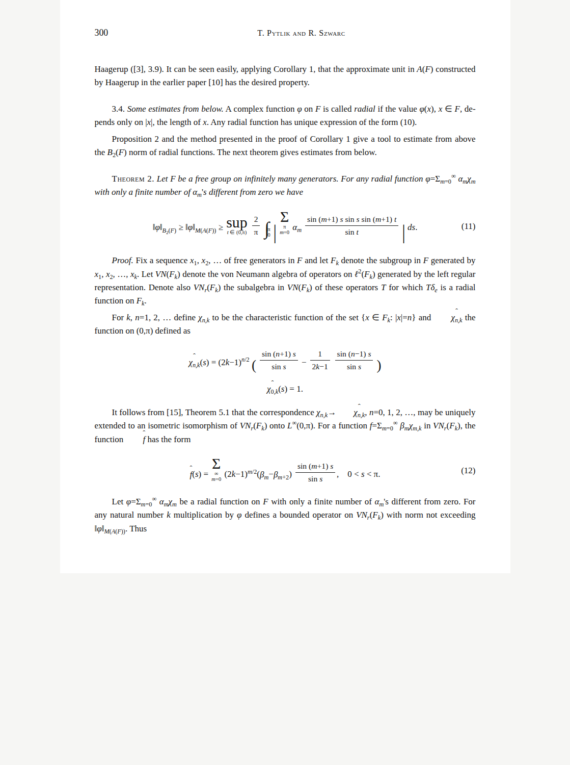300 T. Pytlik and R. Szwarc
Haagerup ([3], 3.9). It can be seen easily, applying Corollary 1, that the approximate unit in A(F) constructed by Haagerup in the earlier paper [10] has the desired property.
3.4. Some estimates from below. A complex function φ on F is called radial if the value φ(x), x ∈ F, depends only on |x|, the length of x. Any radial function has unique expression of the form (10).
Proposition 2 and the method presented in the proof of Corollary 1 give a tool to estimate from above the B2(F) norm of radial functions. The next theorem gives estimates from below.
Theorem 2. Let F be a free group on infinitely many generators. For any radial function φ=Σm=0∞ αmχm with only a finite number of αm's different from zero we have
‖φ‖B2(F) ≥ ‖φ‖M(A(F)) ≥ sup t ∈ (0,π) 2 π ∫π 0 | Σπm=0 αm sin (m+1) s sin s sin (m+1) t sin t | ds. (11)
Proof. Fix a sequence x1, x2, … of free generators in F and let Fk denote the subgroup in F generated by x1, x2, …, xk. Let VN(Fk) denote the von Neumann algebra of operators on ℓ2(Fk) generated by the left regular representation. Denote also VNr(Fk) the subalgebra in VN(Fk) of these operators T for which Tδe is a radial function on Fk.
For k, n=1, 2, … define χn,k to be the characteristic function of the set {x ∈ Fk: |x|=n} and ̂χn,k the function on (0,π) defined as
̂χn,k(s) = (2k−1)n/2 ( sin (n+1) s sin s − 12k−1 sin (n−1) s sin s )
̂χ0,k(s) = 1.
It follows from [15], Theorem 5.1 that the correspondence χn,k→̂χn,k, n=0, 1, 2, …, may be uniquely extended to an isometric isomorphism of VNr(Fk) onto L∞(0,π). For a function f=Σm=0∞ βmχm,k in VNr(Fk), the function ̂f has the form
̂f(s) = Σ∞m=0 (2k−1)m/2(βm−βm+2) sin (m+1) s sin s, 0 < s < π. (12)
Let φ=Σm=0∞ αmχm be a radial function on F with only a finite number of αm's different from zero. For any natural number k multiplication by φ defines a bounded operator on VNr(Fk) with norm not exceeding ‖φ‖M(A(F)). Thus